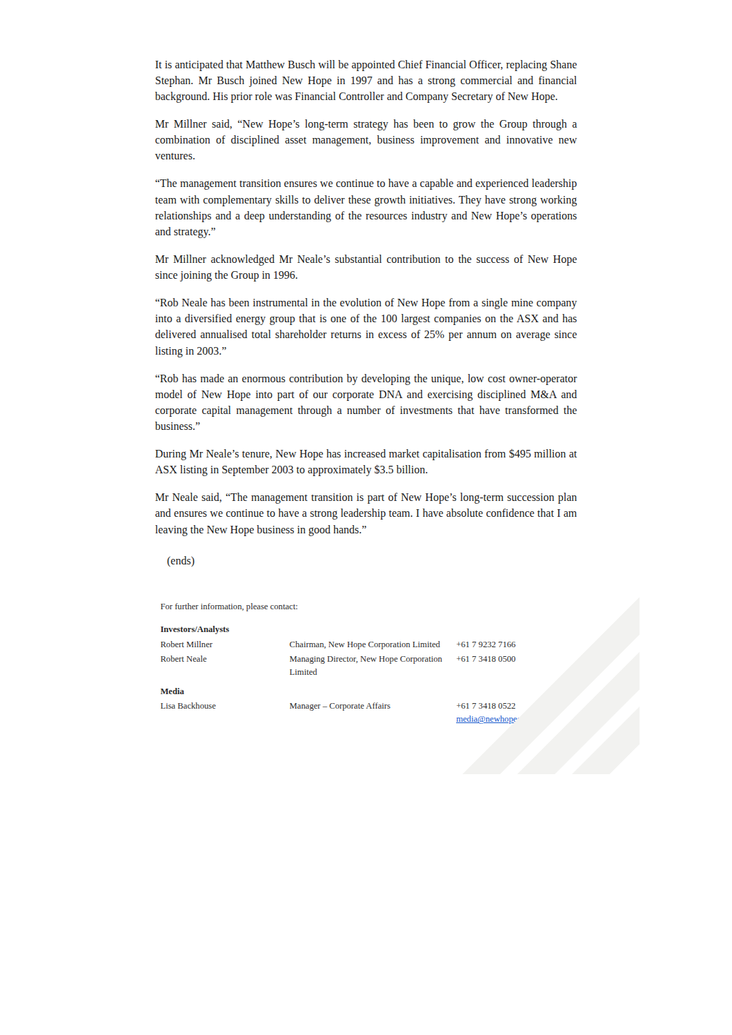It is anticipated that Matthew Busch will be appointed Chief Financial Officer, replacing Shane Stephan. Mr Busch joined New Hope in 1997 and has a strong commercial and financial background. His prior role was Financial Controller and Company Secretary of New Hope.
Mr Millner said, “New Hope’s long-term strategy has been to grow the Group through a combination of disciplined asset management, business improvement and innovative new ventures.
“The management transition ensures we continue to have a capable and experienced leadership team with complementary skills to deliver these growth initiatives. They have strong working relationships and a deep understanding of the resources industry and New Hope’s operations and strategy.”
Mr Millner acknowledged Mr Neale’s substantial contribution to the success of New Hope since joining the Group in 1996.
“Rob Neale has been instrumental in the evolution of New Hope from a single mine company into a diversified energy group that is one of the 100 largest companies on the ASX and has delivered annualised total shareholder returns in excess of 25% per annum on average since listing in 2003.”
“Rob has made an enormous contribution by developing the unique, low cost owner-operator model of New Hope into part of our corporate DNA and exercising disciplined M&A and corporate capital management through a number of investments that have transformed the business.”
During Mr Neale’s tenure, New Hope has increased market capitalisation from $495 million at ASX listing in September 2003 to approximately $3.5 billion.
Mr Neale said, “The management transition is part of New Hope’s long-term succession plan and ensures we continue to have a strong leadership team. I have absolute confidence that I am leaving the New Hope business in good hands.”
(ends)
For further information, please contact:
Investors/Analysts
| Robert Millner | Chairman, New Hope Corporation Limited | +61 7 9232 7166 |
| Robert Neale | Managing Director, New Hope Corporation Limited | +61 7 3418 0500 |
| Media |
| Lisa Backhouse | Manager – Corporate Affairs | +61 7 3418 0522 media@newhopegroup.com.au |